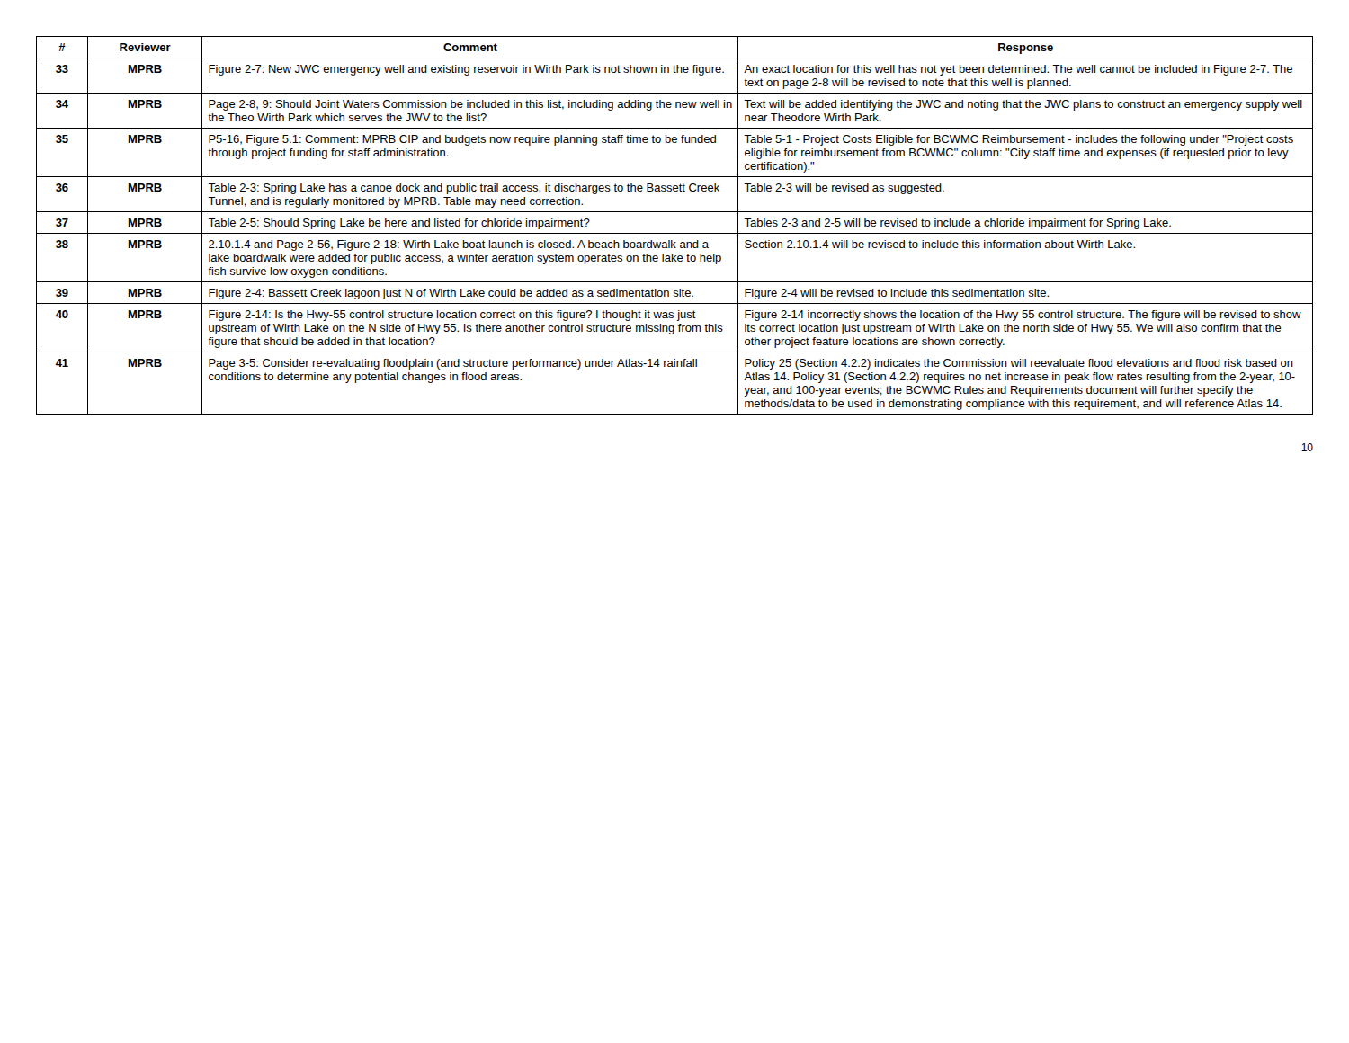| # | Reviewer | Comment | Response |
| --- | --- | --- | --- |
| 33 | MPRB | Figure 2-7: New JWC emergency well and existing reservoir in Wirth Park is not shown in the figure. | An exact location for this well has not yet been determined. The well cannot be included in Figure 2-7. The text on page 2-8 will be revised to note that this well is planned. |
| 34 | MPRB | Page 2-8, 9: Should Joint Waters Commission be included in this list, including adding the new well in the Theo Wirth Park which serves the JWV to the list? | Text will be added identifying the JWC and noting that the JWC plans to construct an emergency supply well near Theodore Wirth Park. |
| 35 | MPRB | P5-16, Figure 5.1: Comment: MPRB CIP and budgets now require planning staff time to be funded through project funding for staff administration. | Table 5-1 - Project Costs Eligible for BCWMC Reimbursement - includes the following under "Project costs eligible for reimbursement from BCWMC" column: "City staff time and expenses (if requested prior to levy certification)." |
| 36 | MPRB | Table 2-3: Spring Lake has a canoe dock and public trail access, it discharges to the Bassett Creek Tunnel, and is regularly monitored by MPRB. Table may need correction. | Table 2-3 will be revised as suggested. |
| 37 | MPRB | Table 2-5: Should Spring Lake be here and listed for chloride impairment? | Tables 2-3 and 2-5 will be revised to include a chloride impairment for Spring Lake. |
| 38 | MPRB | 2.10.1.4 and Page 2-56, Figure 2-18: Wirth Lake boat launch is closed. A beach boardwalk and a lake boardwalk were added for public access, a winter aeration system operates on the lake to help fish survive low oxygen conditions. | Section 2.10.1.4 will be revised to include this information about Wirth Lake. |
| 39 | MPRB | Figure 2-4: Bassett Creek lagoon just N of Wirth Lake could be added as a sedimentation site. | Figure 2-4 will be revised to include this sedimentation site. |
| 40 | MPRB | Figure 2-14: Is the Hwy-55 control structure location correct on this figure? I thought it was just upstream of Wirth Lake on the N side of Hwy 55. Is there another control structure missing from this figure that should be added in that location? | Figure 2-14 incorrectly shows the location of the Hwy 55 control structure. The figure will be revised to show its correct location just upstream of Wirth Lake on the north side of Hwy 55. We will also confirm that the other project feature locations are shown correctly. |
| 41 | MPRB | Page 3-5: Consider re-evaluating floodplain (and structure performance) under Atlas-14 rainfall conditions to determine any potential changes in flood areas. | Policy 25 (Section 4.2.2) indicates the Commission will reevaluate flood elevations and flood risk based on Atlas 14. Policy 31 (Section 4.2.2) requires no net increase in peak flow rates resulting from the 2-year, 10-year, and 100-year events; the BCWMC Rules and Requirements document will further specify the methods/data to be used in demonstrating compliance with this requirement, and will reference Atlas 14. |
10